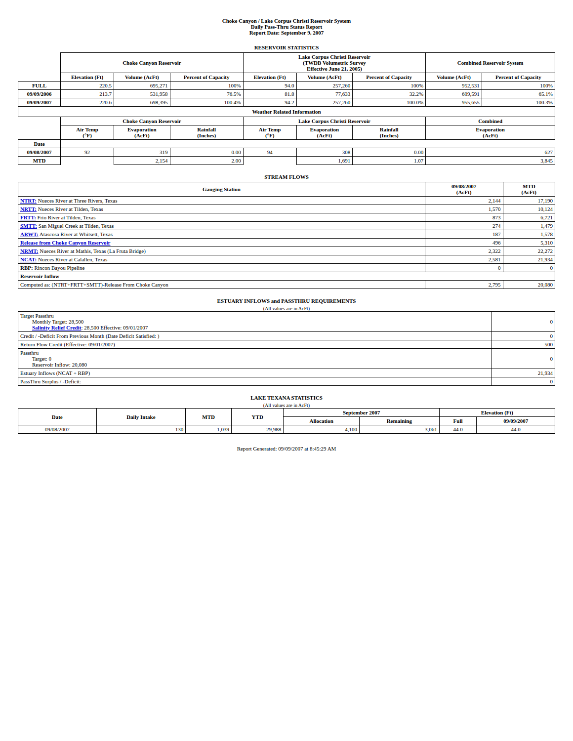Choke Canyon / Lake Corpus Christi Reservoir System
Daily Pass-Thru Status Report
Report Date: September 9, 2007
RESERVOIR STATISTICS
| | Choke Canyon Reservoir | Lake Corpus Christi Reservoir (TWDB Volumetric Survey Effective June 21, 2005) | Combined Reservoir System |
| --- | --- | --- | --- |
| Elevation (Ft) | Volume (AcFt) | Percent of Capacity | Elevation (Ft) | Volume (AcFt) | Percent of Capacity | Volume (AcFt) | Percent of Capacity |
| FULL | 220.5 | 695,271 | 100% | 94.0 | 257,260 | 100% | 952,531 | 100% |
| 09/09/2006 | 213.7 | 531,958 | 76.5% | 81.8 | 77,633 | 32.2% | 609,591 | 65.1% |
| 09/09/2007 | 220.6 | 698,395 | 100.4% | 94.2 | 257,260 | 100.0% | 955,655 | 100.3% |
| Weather Related Information |
| | Choke Canyon Reservoir | Lake Corpus Christi Reservoir | Combined |
| Air Temp (°F) | Evaporation (AcFt) | Rainfall (Inches) | Air Temp (°F) | Evaporation (AcFt) | Rainfall (Inches) | Evaporation (AcFt) |
| Date |
| 09/08/2007 | 92 | 319 | 0.00 | 94 | 308 | 0.00 | 627 |
| MTD | | 2,154 | 2.00 | | 1,691 | 1.07 | 3,845 |
STREAM FLOWS
| Gauging Station | 09/08/2007 (AcFt) | MTD (AcFt) |
| --- | --- | --- |
| NTRT: Nueces River at Three Rivers, Texas | 2,144 | 17,190 |
| NRTT: Nueces River at Tilden, Texas | 1,570 | 10,124 |
| FRTT: Frio River at Tilden, Texas | 873 | 6,721 |
| SMTT: San Miguel Creek at Tilden, Texas | 274 | 1,479 |
| ARWT: Atascosa River at Whitsett, Texas | 187 | 1,578 |
| Release from Choke Canyon Reservoir | 496 | 5,310 |
| NRMT: Nueces River at Mathis, Texas (La Fruta Bridge) | 2,322 | 22,272 |
| NCAT: Nueces River at Calallen, Texas | 2,581 | 21,934 |
| RBP: Rincon Bayou Pipeline | 0 | 0 |
| Reservoir Inflow |
| Computed as: (NTRT+FRTT+SMTT)-Release From Choke Canyon | 2,795 | 20,080 |
ESTUARY INFLOWS and PASSTHRU REQUIREMENTS
(All values are in AcFt)
| Target Passthru Monthly Target: 28,500 Salinity Relief Credit : 28,500 Effective: 09/01/2007 | 0 |
| Credit / -Deficit From Previous Month (Date Deficit Satisfied: ) | 0 |
| Return Flow Credit (Effective: 09/01/2007) | 500 |
| Passthru Target: 0 Reservoir Inflow: 20,080 | 0 |
| Estuary Inflows (NCAT + RBP) | 21,934 |
| PassThru Surplus / -Deficit: | 0 |
LAKE TEXANA STATISTICS
(All values are in AcFt)
| Date | Daily Intake | MTD | YTD | September 2007 | Elevation (Ft) |
| --- | --- | --- | --- | --- | --- |
| Allocation | Remaining | Full | 09/09/2007 |
| 09/08/2007 | 130 | 1,039 | 29,988 | 4,100 | 3,061 | 44.0 | 44.0 |
Report Generated: 09/09/2007 at 8:45:29 AM